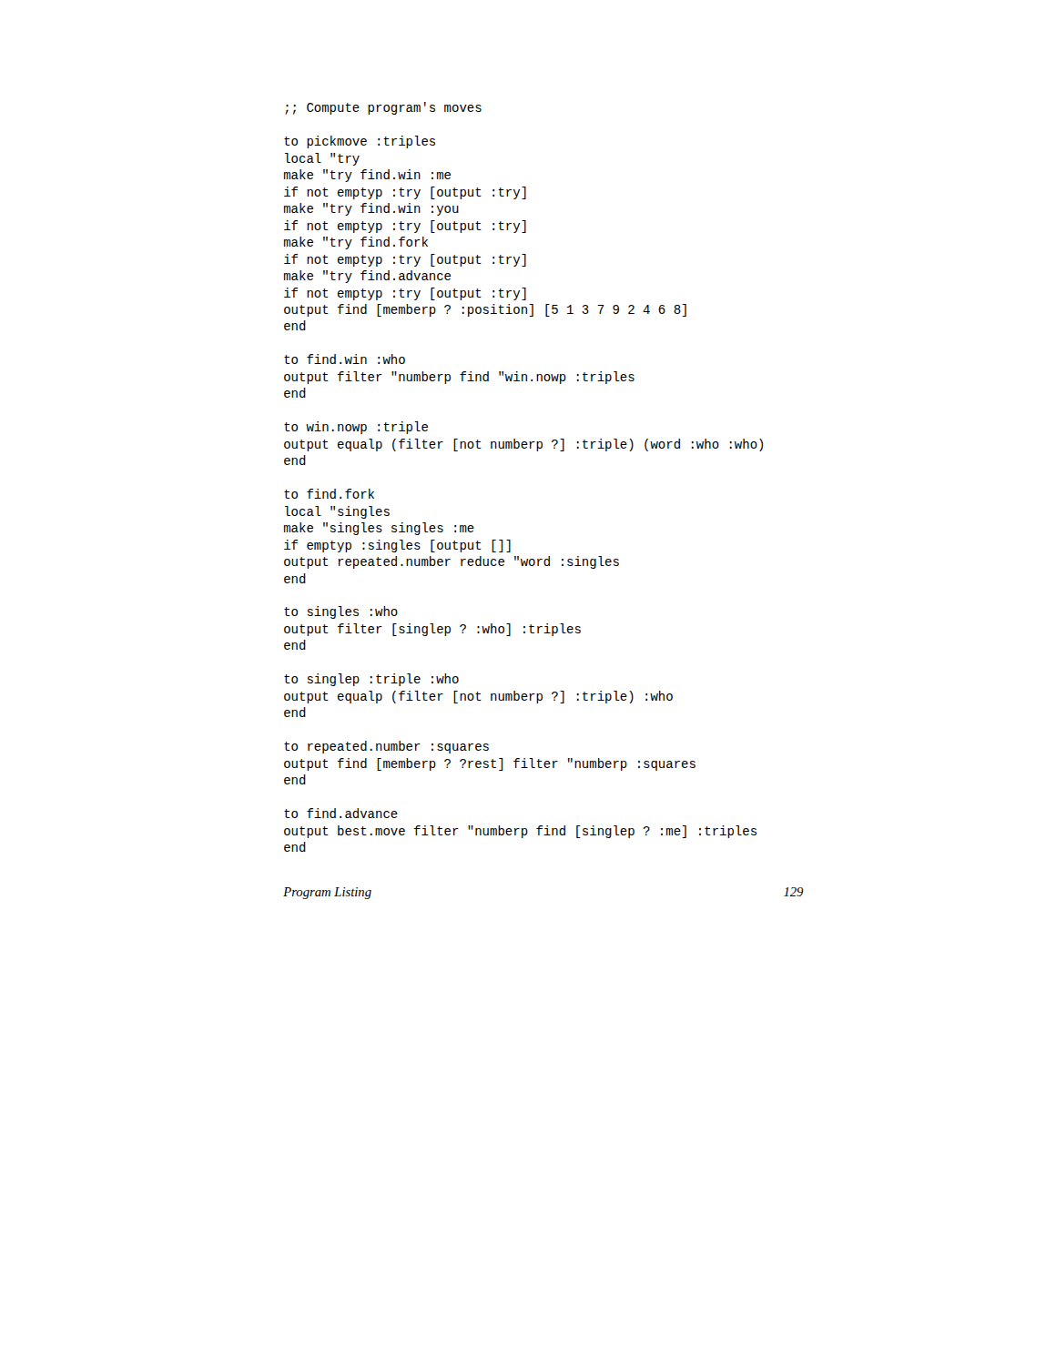;; Compute program's moves

to pickmove :triples
local "try
make "try find.win :me
if not emptyp :try [output :try]
make "try find.win :you
if not emptyp :try [output :try]
make "try find.fork
if not emptyp :try [output :try]
make "try find.advance
if not emptyp :try [output :try]
output find [memberp ? :position] [5 1 3 7 9 2 4 6 8]
end

to find.win :who
output filter "numberp find "win.nowp :triples
end

to win.nowp :triple
output equalp (filter [not numberp ?] :triple) (word :who :who)
end

to find.fork
local "singles
make "singles singles :me
if emptyp :singles [output []]
output repeated.number reduce "word :singles
end

to singles :who
output filter [singlep ? :who] :triples
end

to singlep :triple :who
output equalp (filter [not numberp ?] :triple) :who
end

to repeated.number :squares
output find [memberp ? ?rest] filter "numberp :squares
end

to find.advance
output best.move filter "numberp find [singlep ? :me] :triples
end
Program Listing 129